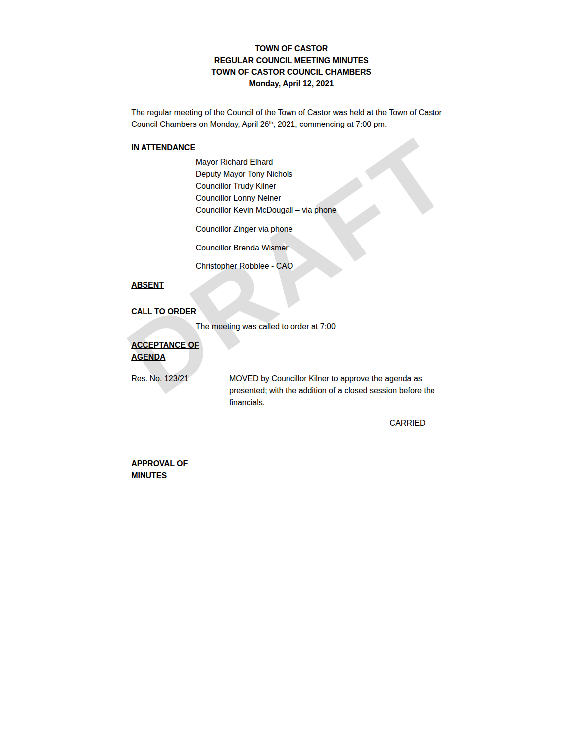DRAFT
TOWN OF CASTOR
REGULAR COUNCIL MEETING MINUTES
TOWN OF CASTOR COUNCIL CHAMBERS
Monday, April 12, 2021
The regular meeting of the Council of the Town of Castor was held at the Town of Castor Council Chambers on Monday, April 26th, 2021, commencing at 7:00 pm.
IN ATTENDANCE
Mayor Richard Elhard
Deputy Mayor Tony Nichols
Councillor Trudy Kilner
Councillor Lonny Nelner
Councillor Kevin McDougall – via phone
Councillor Zinger via phone
Councillor Brenda Wismer
Christopher Robblee - CAO
ABSENT
CALL TO ORDER
The meeting was called to order at 7:00
ACCEPTANCE OF
AGENDA
Res. No. 123/21
MOVED by Councillor Kilner to approve the agenda as presented; with the addition of a closed session before the financials.
CARRIED
APPROVAL OF
MINUTES